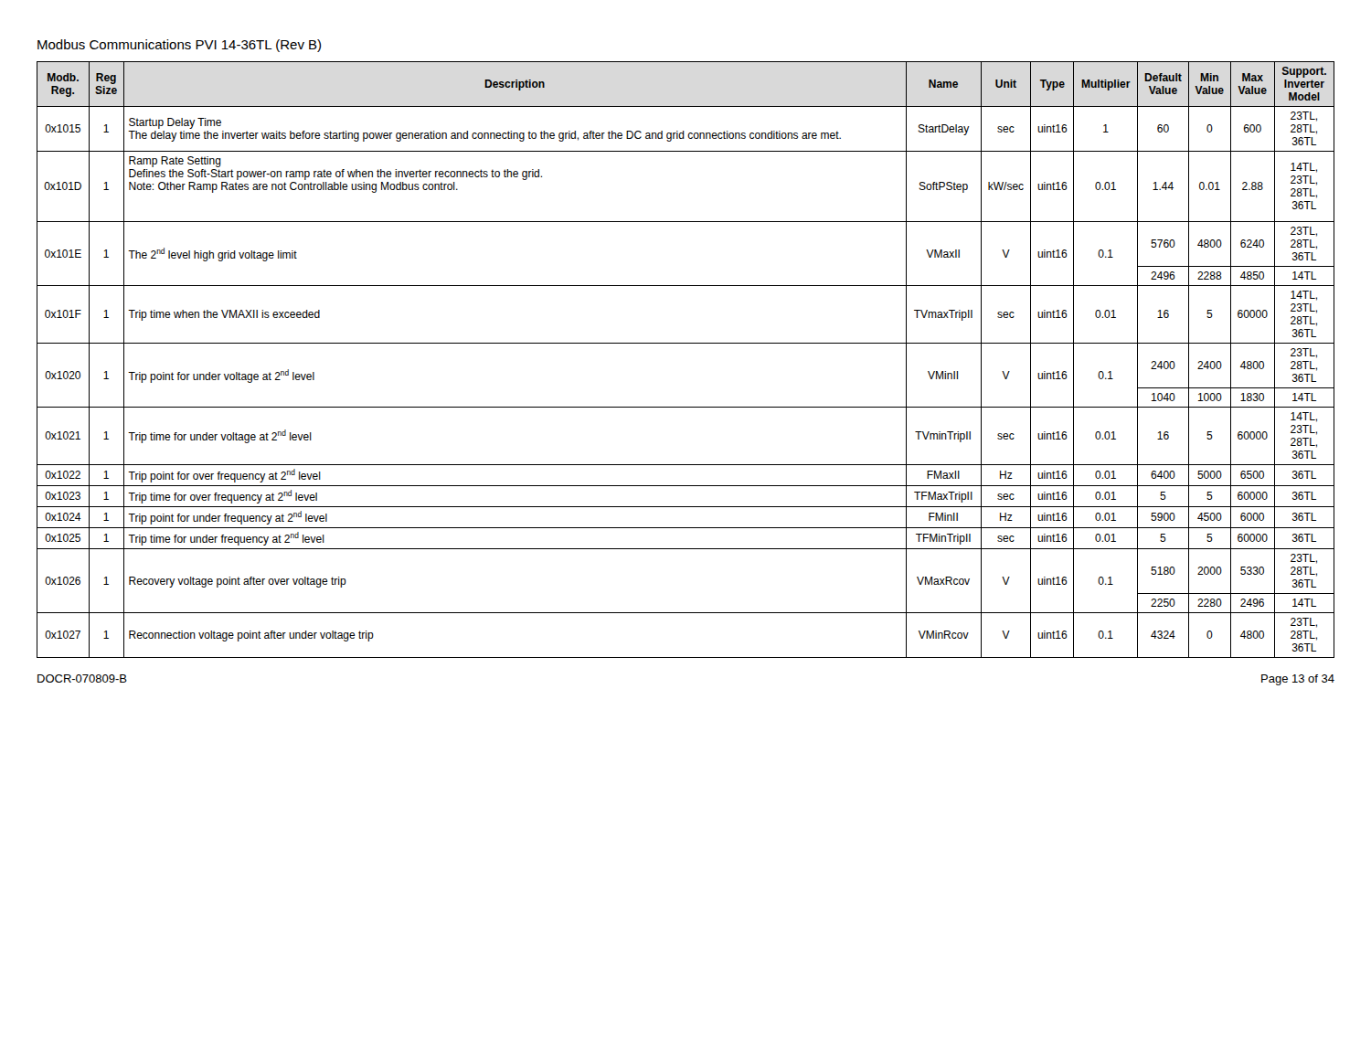Modbus Communications PVI 14-36TL (Rev B)
| Modb. Reg. | Reg Size | Description | Name | Unit | Type | Multiplier | Default Value | Min Value | Max Value | Support. Inverter Model |
| --- | --- | --- | --- | --- | --- | --- | --- | --- | --- | --- |
| 0x1015 | 1 | Startup Delay Time The delay time the inverter waits before starting power generation and connecting to the grid, after the DC and grid connections conditions are met. | StartDelay | sec | uint16 | 1 | 60 | 0 | 600 | 23TL, 28TL, 36TL |
| 0x101D | 1 | Ramp Rate Setting Defines the Soft-Start power-on ramp rate of when the inverter reconnects to the grid. Note: Other Ramp Rates are not Controllable using Modbus control. | SoftPStep | kW/sec | uint16 | 0.01 | 1.44 | 0.01 | 2.88 | 14TL, 23TL, 28TL, 36TL |
| 0x101E | 1 | The 2 nd level high grid voltage limit | VMaxII | V | uint16 | 0.1 | 5760 | 4800 | 6240 | 23TL, 28TL, 36TL |
| 2496 | 2288 | 4850 | 14TL |
| 0x101F | 1 | Trip time when the VMAXII is exceeded | TVmaxTripII | sec | uint16 | 0.01 | 16 | 5 | 60000 | 14TL, 23TL, 28TL, 36TL |
| 0x1020 | 1 | Trip point for under voltage at 2 nd level | VMinII | V | uint16 | 0.1 | 2400 | 2400 | 4800 | 23TL, 28TL, 36TL |
| 1040 | 1000 | 1830 | 14TL |
| 0x1021 | 1 | Trip time for under voltage at 2 nd level | TVminTripII | sec | uint16 | 0.01 | 16 | 5 | 60000 | 14TL, 23TL, 28TL, 36TL |
| 0x1022 | 1 | Trip point for over frequency at 2 nd level | FMaxII | Hz | uint16 | 0.01 | 6400 | 5000 | 6500 | 36TL |
| 0x1023 | 1 | Trip time for over frequency at 2 nd level | TFMaxTripII | sec | uint16 | 0.01 | 5 | 5 | 60000 | 36TL |
| 0x1024 | 1 | Trip point for under frequency at 2 nd level | FMinII | Hz | uint16 | 0.01 | 5900 | 4500 | 6000 | 36TL |
| 0x1025 | 1 | Trip time for under frequency at 2 nd level | TFMinTripII | sec | uint16 | 0.01 | 5 | 5 | 60000 | 36TL |
| 0x1026 | 1 | Recovery voltage point after over voltage trip | VMaxRcov | V | uint16 | 0.1 | 5180 | 2000 | 5330 | 23TL, 28TL, 36TL |
| 2250 | 2280 | 2496 | 14TL |
| 0x1027 | 1 | Reconnection voltage point after under voltage trip | VMinRcov | V | uint16 | 0.1 | 4324 | 0 | 4800 | 23TL, 28TL, 36TL |
DOCR-070809-B Page 13 of 34